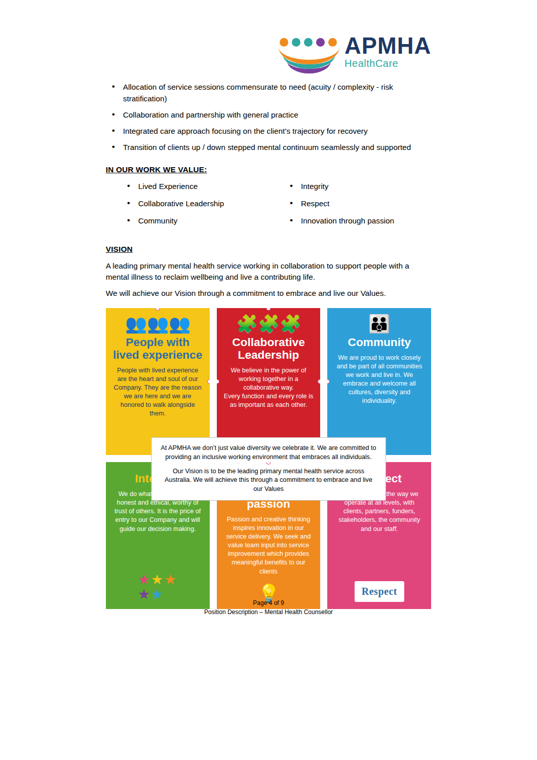APMHA
HealthCare
Allocation of service sessions commensurate to need (acuity / complexity - risk stratification)
Collaboration and partnership with general practice
Integrated care approach focusing on the client’s trajectory for recovery
Transition of clients up / down stepped mental continuum seamlessly and supported
IN OUR WORK WE VALUE:
Lived Experience
Collaborative Leadership
Community
Integrity
Respect
Innovation through passion
VISION
A leading primary mental health service working in collaboration to support people with a mental illness to reclaim wellbeing and live a contributing life.
We will achieve our Vision through a commitment to embrace and live our Values.
👥👥👥
People with lived experience
People with lived experience are the heart and soul of our Company. They are the reason we are here and we are honored to walk alongside them.
🧩🧩🧩
Collaborative Leadership
We believe in the power of working together in a collaborative way.
Every function and every role is as important as each other.
👪
Community
We are proud to work closely and be part of all communities we work and live in. We embrace and welcome all cultures, diversity and individuality.
Integrity
We do what is right. We are honest and ethical, worthy of trust of others. It is the price of entry to our Company and will guide our decision making.
★★★ ★★★
Innovation through passion
Passion and creative thinking inspires innovation in our service delivery. We seek and value team input into service improvement which provides meaningful benefits to our clients
💡
Respect
Respect guides the way we operate at all levels, with clients, partners, funders, stakeholders, the community and our staff.
Respect
At APMHA we don’t just value diversity we celebrate it. We are committed to providing an inclusive working environment that embraces all individuals.
Our Vision is to be the leading primary mental health service across Australia. We will achieve this through a commitment to embrace and live our Values
Page 4 of 9
Position Description – Mental Health Counsellor